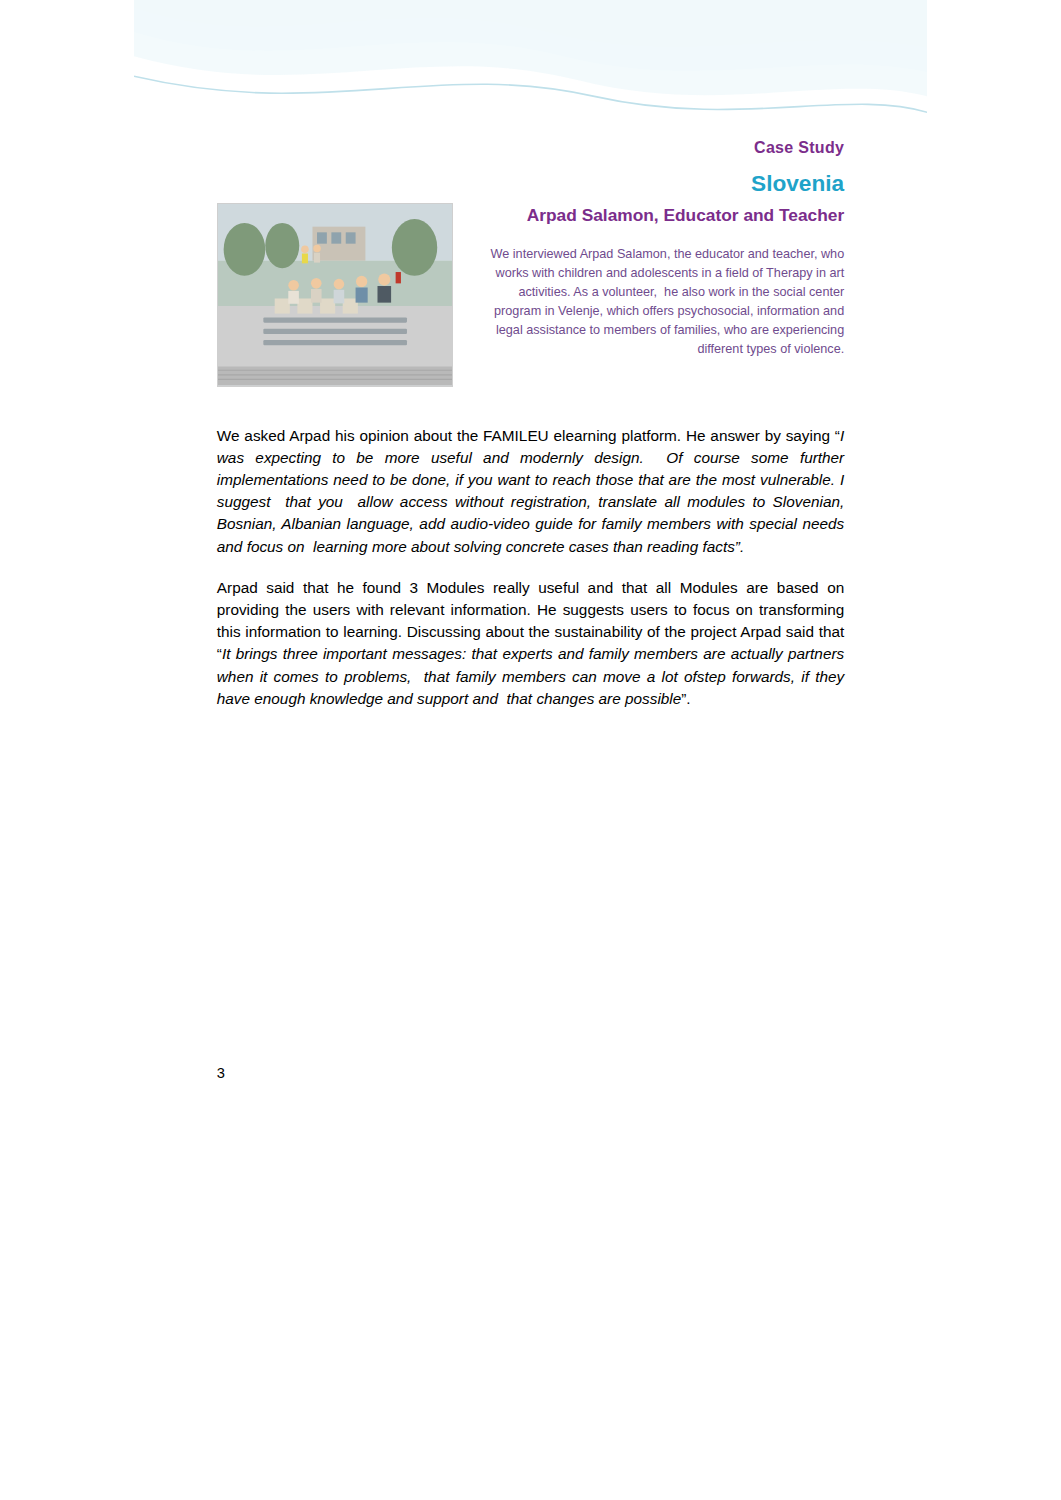Case Study
Slovenia
Arpad Salamon, Educator and Teacher
We interviewed Arpad Salamon, the educator and teacher, who works with children and adolescents in a field of Therapy in art activities. As a volunteer, he also work in the social center program in Velenje, which offers psychosocial, information and legal assistance to members of families, who are experiencing different types of violence.
We asked Arpad his opinion about the FAMILEU elearning platform. He answer by saying “I was expecting to be more useful and modernly design. Of course some further implementations need to be done, if you want to reach those that are the most vulnerable. I suggest that you allow access without registration, translate all modules to Slovenian, Bosnian, Albanian language, add audio-video guide for family members with special needs and focus on learning more about solving concrete cases than reading facts”.
Arpad said that he found 3 Modules really useful and that all Modules are based on providing the users with relevant information. He suggests users to focus on transforming this information to learning. Discussing about the sustainability of the project Arpad said that “It brings three important messages: that experts and family members are actually partners when it comes to problems, that family members can move a lot ofstep forwards, if they have enough knowledge and support and that changes are possible”.
3